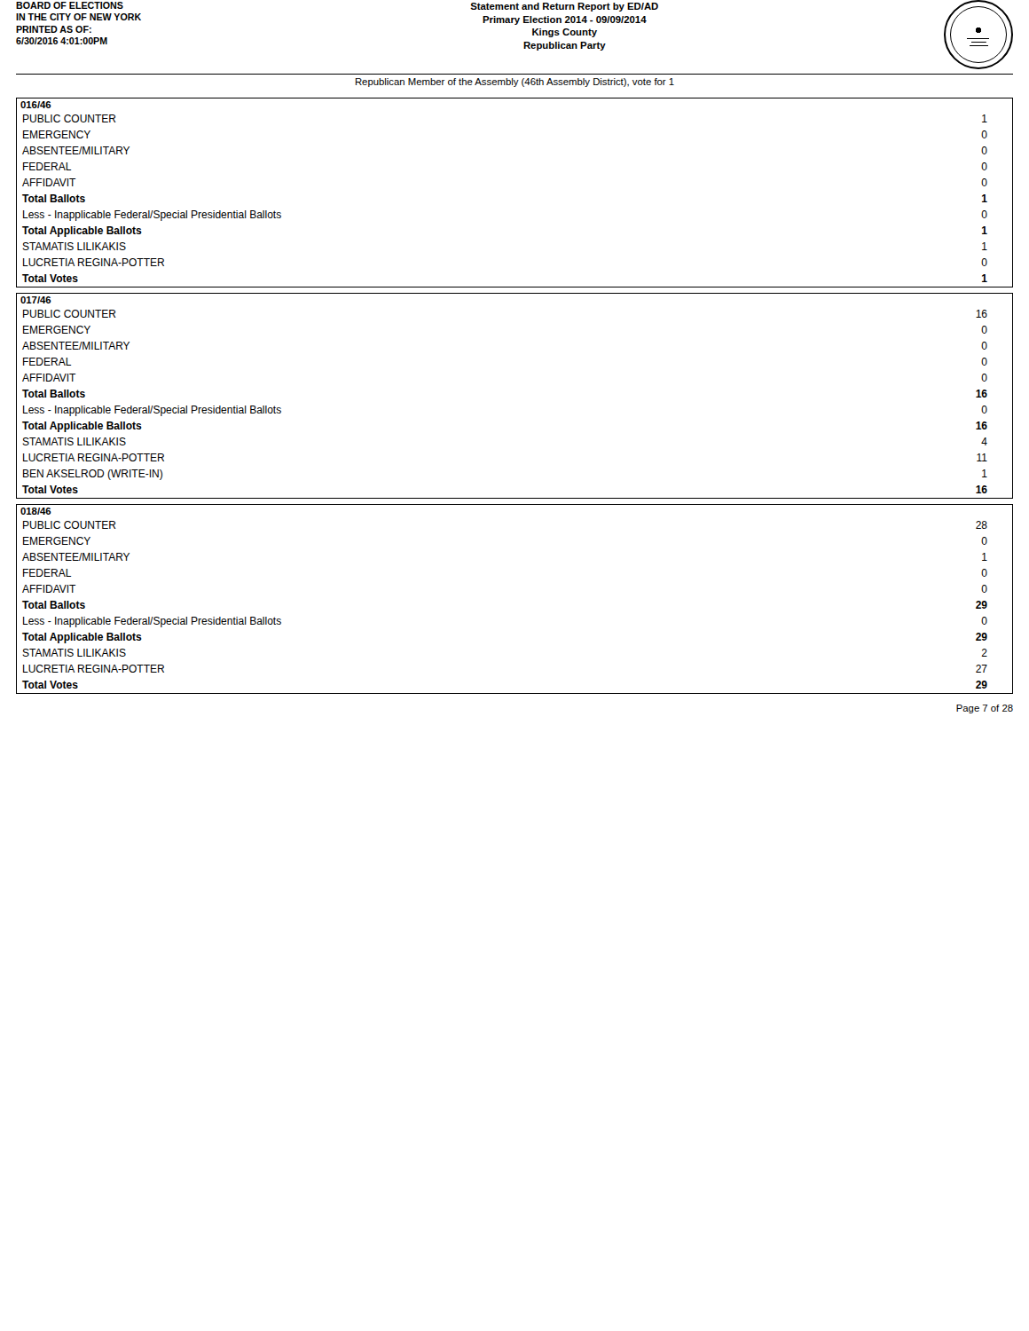BOARD OF ELECTIONS
IN THE CITY OF NEW YORK
PRINTED AS OF:
6/30/2016 4:01:00PM
Statement and Return Report by ED/AD
Primary Election 2014 - 09/09/2014
Kings County
Republican Party
Republican Member of the Assembly (46th Assembly District), vote for 1
016/46
| PUBLIC COUNTER | 1 |
| EMERGENCY | 0 |
| ABSENTEE/MILITARY | 0 |
| FEDERAL | 0 |
| AFFIDAVIT | 0 |
| Total Ballots | 1 |
| Less - Inapplicable Federal/Special Presidential Ballots | 0 |
| Total Applicable Ballots | 1 |
| STAMATIS LILIKAKIS | 1 |
| LUCRETIA REGINA-POTTER | 0 |
| Total Votes | 1 |
017/46
| PUBLIC COUNTER | 16 |
| EMERGENCY | 0 |
| ABSENTEE/MILITARY | 0 |
| FEDERAL | 0 |
| AFFIDAVIT | 0 |
| Total Ballots | 16 |
| Less - Inapplicable Federal/Special Presidential Ballots | 0 |
| Total Applicable Ballots | 16 |
| STAMATIS LILIKAKIS | 4 |
| LUCRETIA REGINA-POTTER | 11 |
| BEN AKSELROD (WRITE-IN) | 1 |
| Total Votes | 16 |
018/46
| PUBLIC COUNTER | 28 |
| EMERGENCY | 0 |
| ABSENTEE/MILITARY | 1 |
| FEDERAL | 0 |
| AFFIDAVIT | 0 |
| Total Ballots | 29 |
| Less - Inapplicable Federal/Special Presidential Ballots | 0 |
| Total Applicable Ballots | 29 |
| STAMATIS LILIKAKIS | 2 |
| LUCRETIA REGINA-POTTER | 27 |
| Total Votes | 29 |
Page 7 of 28